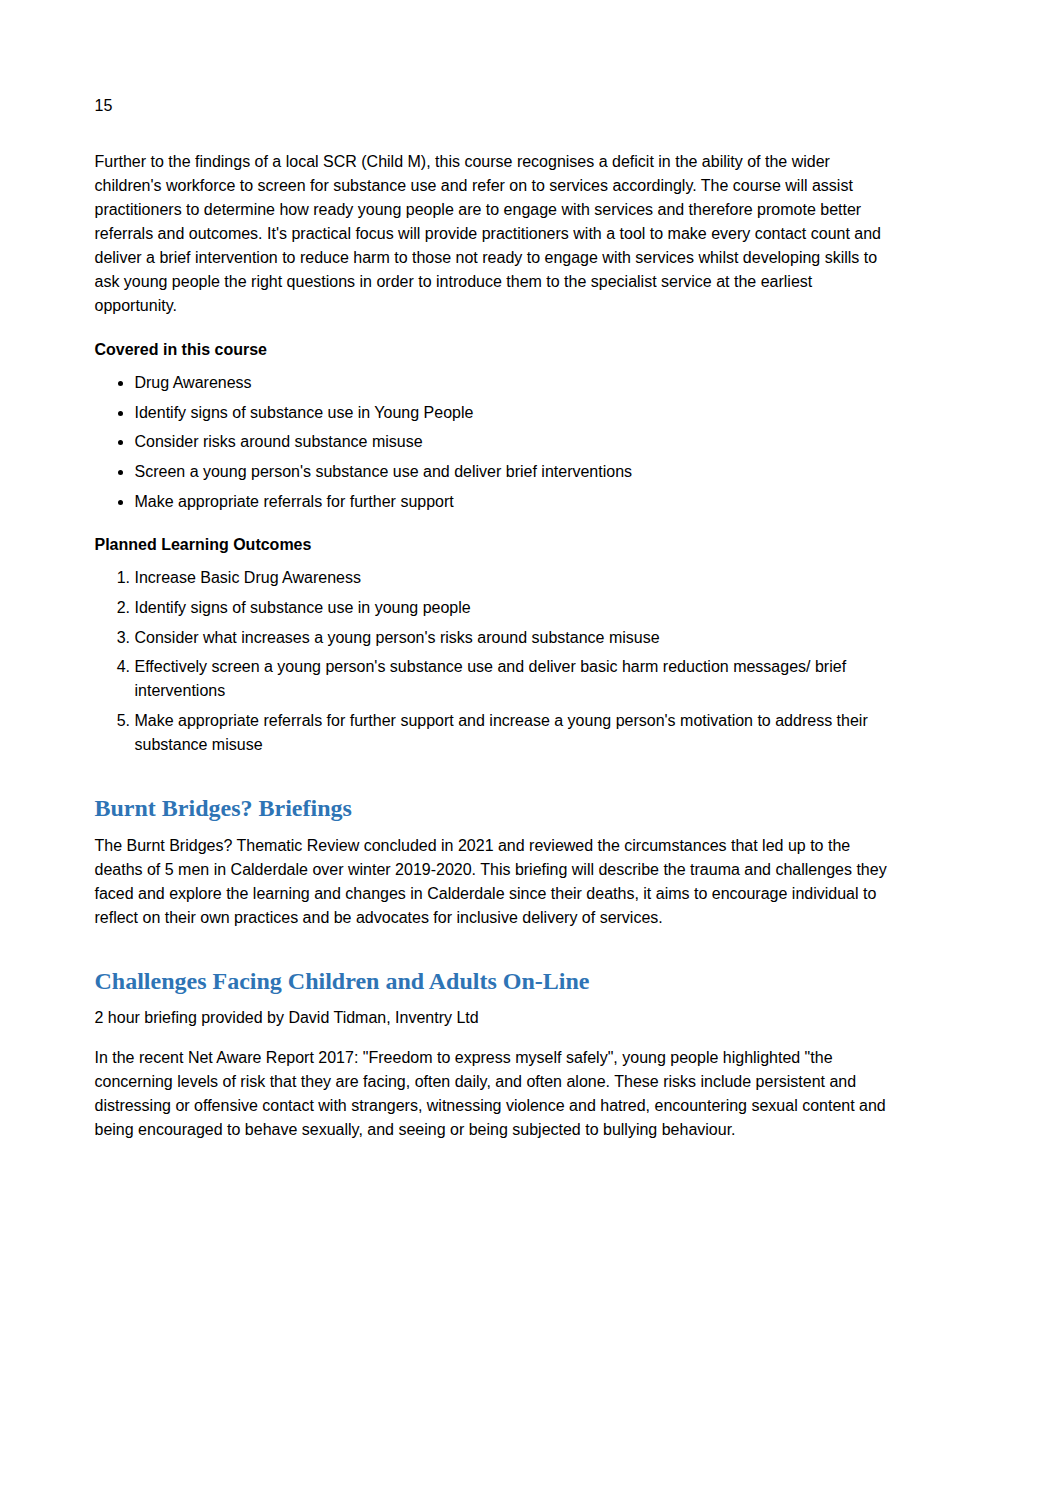15
Further to the findings of a local SCR (Child M), this course recognises a deficit in the ability of the wider children's workforce to screen for substance use and refer on to services accordingly. The course will assist practitioners to determine how ready young people are to engage with services and therefore promote better referrals and outcomes. It's practical focus will provide practitioners with a tool to make every contact count and deliver a brief intervention to reduce harm to those not ready to engage with services whilst developing skills to ask young people the right questions in order to introduce them to the specialist service at the earliest opportunity.
Covered in this course
Drug Awareness
Identify signs of substance use in Young People
Consider risks around substance misuse
Screen a young person's substance use and deliver brief interventions
Make appropriate referrals for further support
Planned Learning Outcomes
Increase Basic Drug Awareness
Identify signs of substance use in young people
Consider what increases a young person's risks around substance misuse
Effectively screen a young person's substance use and deliver basic harm reduction messages/ brief interventions
Make appropriate referrals for further support and increase a young person's motivation to address their substance misuse
Burnt Bridges? Briefings
The Burnt Bridges? Thematic Review concluded in 2021 and reviewed the circumstances that led up to the deaths of 5 men in Calderdale over winter 2019-2020. This briefing will describe the trauma and challenges they faced and explore the learning and changes in Calderdale since their deaths, it aims to encourage individual to reflect on their own practices and be advocates for inclusive delivery of services.
Challenges Facing Children and Adults On-Line
2 hour briefing provided by David Tidman, Inventry Ltd
In the recent Net Aware Report 2017: "Freedom to express myself safely", young people highlighted "the concerning levels of risk that they are facing, often daily, and often alone. These risks include persistent and distressing or offensive contact with strangers, witnessing violence and hatred, encountering sexual content and being encouraged to behave sexually, and seeing or being subjected to bullying behaviour.